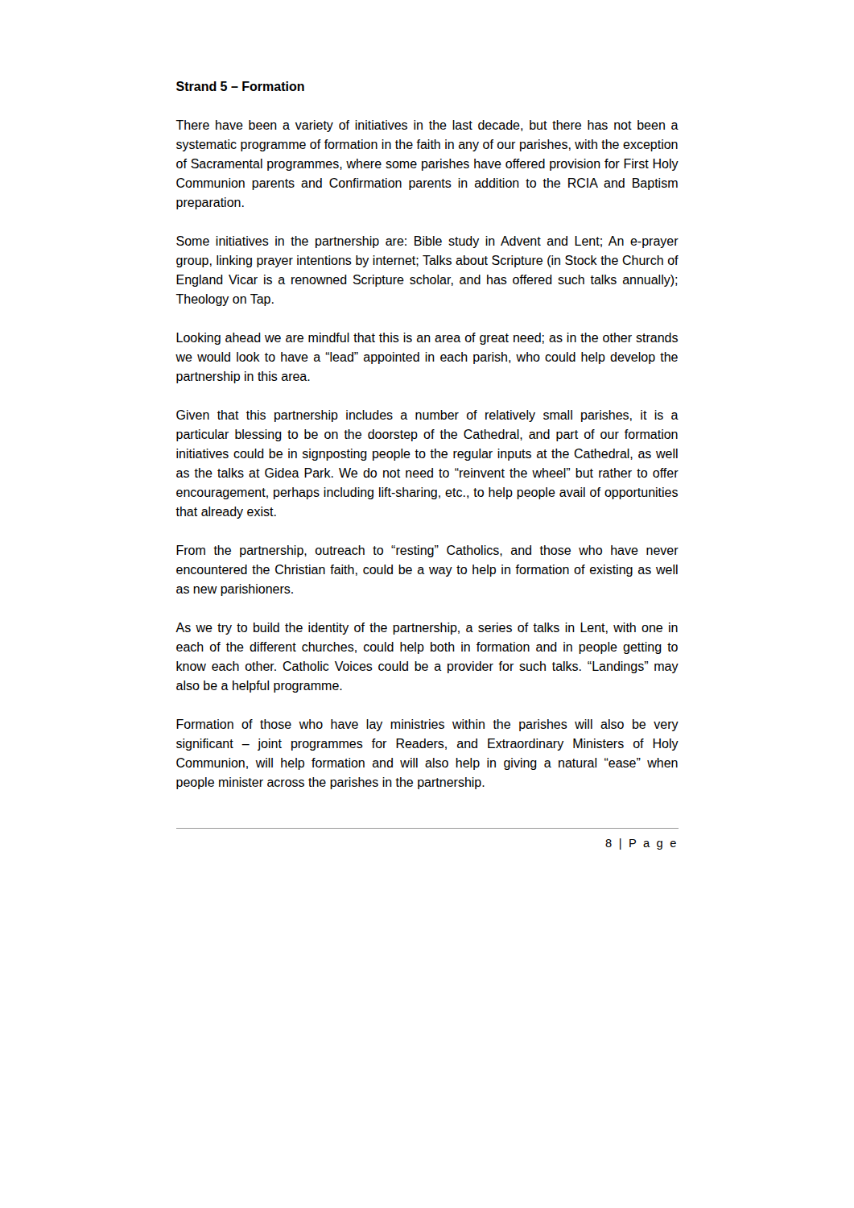Strand 5 – Formation
There have been a variety of initiatives in the last decade, but there has not been a systematic programme of formation in the faith in any of our parishes, with the exception of Sacramental programmes, where some parishes have offered provision for First Holy Communion parents and Confirmation parents in addition to the RCIA and Baptism preparation.
Some initiatives in the partnership are: Bible study in Advent and Lent; An e-prayer group, linking prayer intentions by internet; Talks about Scripture (in Stock the Church of England Vicar is a renowned Scripture scholar, and has offered such talks annually); Theology on Tap.
Looking ahead we are mindful that this is an area of great need; as in the other strands we would look to have a “lead” appointed in each parish, who could help develop the partnership in this area.
Given that this partnership includes a number of relatively small parishes, it is a particular blessing to be on the doorstep of the Cathedral, and part of our formation initiatives could be in signposting people to the regular inputs at the Cathedral, as well as the talks at Gidea Park. We do not need to “reinvent the wheel” but rather to offer encouragement, perhaps including lift-sharing, etc., to help people avail of opportunities that already exist.
From the partnership, outreach to “resting” Catholics, and those who have never encountered the Christian faith, could be a way to help in formation of existing as well as new parishioners.
As we try to build the identity of the partnership, a series of talks in Lent, with one in each of the different churches, could help both in formation and in people getting to know each other. Catholic Voices could be a provider for such talks. “Landings” may also be a helpful programme.
Formation of those who have lay ministries within the parishes will also be very significant – joint programmes for Readers, and Extraordinary Ministers of Holy Communion, will help formation and will also help in giving a natural “ease” when people minister across the parishes in the partnership.
8 | P a g e